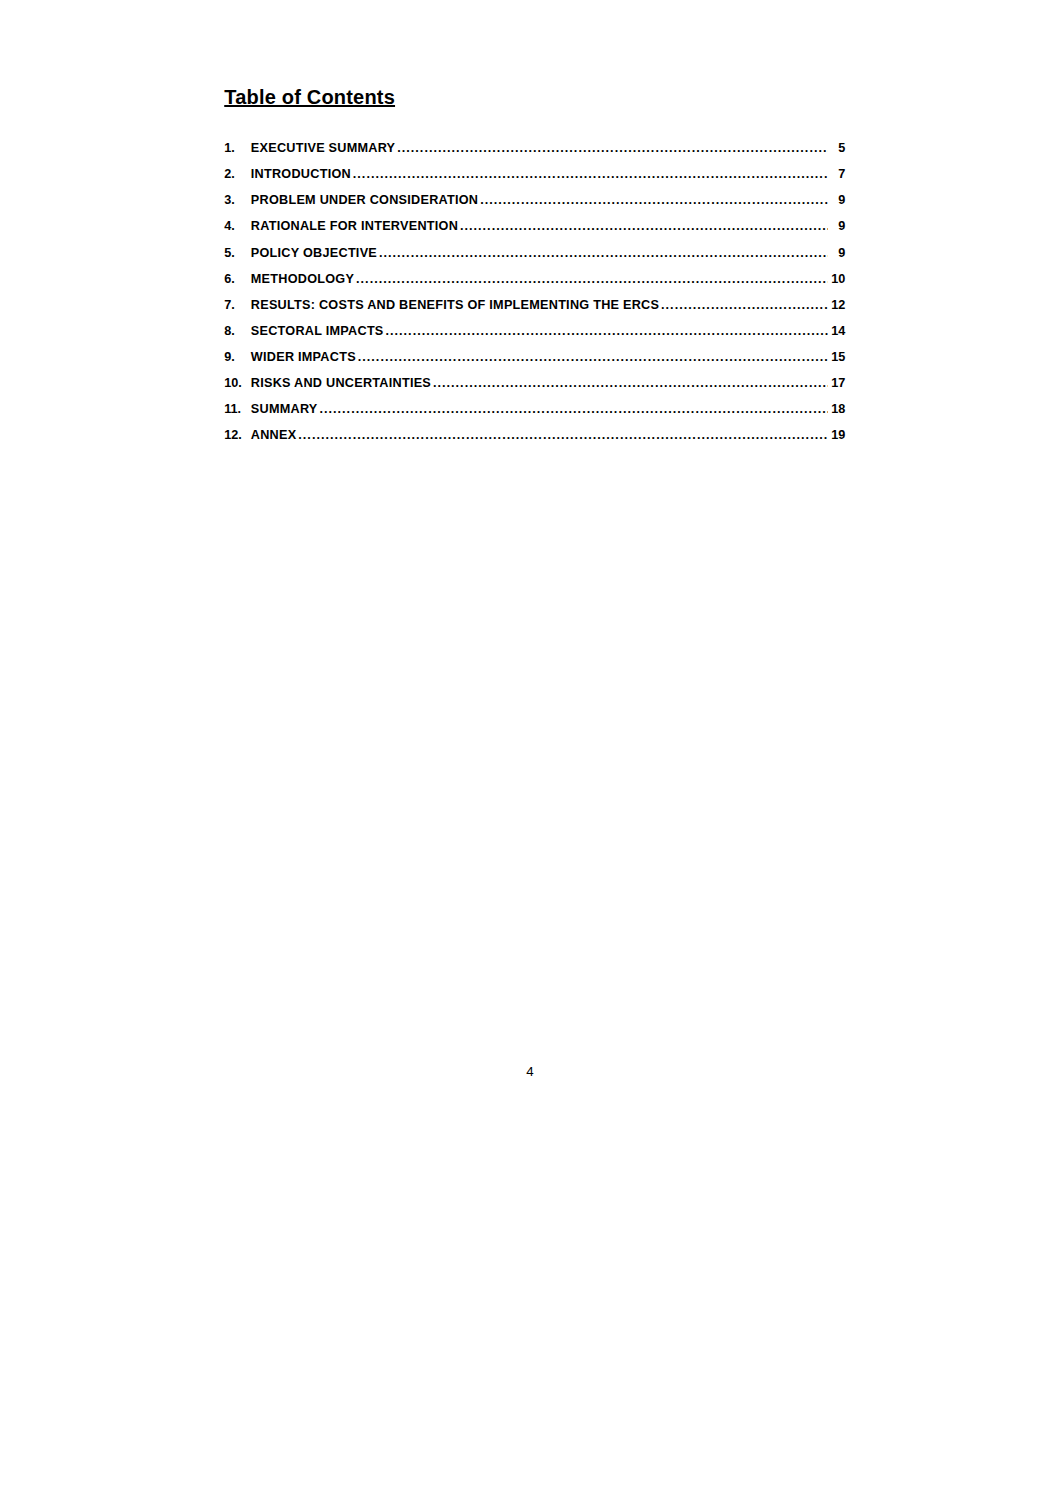Table of Contents
1. EXECUTIVE SUMMARY ................................................................................................................................................. 5
2. INTRODUCTION ......................................................................................................................................................... 7
3. PROBLEM UNDER CONSIDERATION ....................................................................................................................... 9
4. RATIONALE FOR INTERVENTION ........................................................................................................................... 9
5. POLICY OBJECTIVE ................................................................................................................................................. 9
6. METHODOLOGY ..................................................................................................................................................... 10
7. RESULTS: COSTS AND BENEFITS OF IMPLEMENTING THE ERCS ................................................................. 12
8. SECTORAL IMPACTS ............................................................................................................................................. 14
9. WIDER IMPACTS ..................................................................................................................................................... 15
10. RISKS AND UNCERTAINTIES ................................................................................................................................. 17
11. SUMMARY ............................................................................................................................................................. 18
12. ANNEX ..................................................................................................................................................................... 19
4